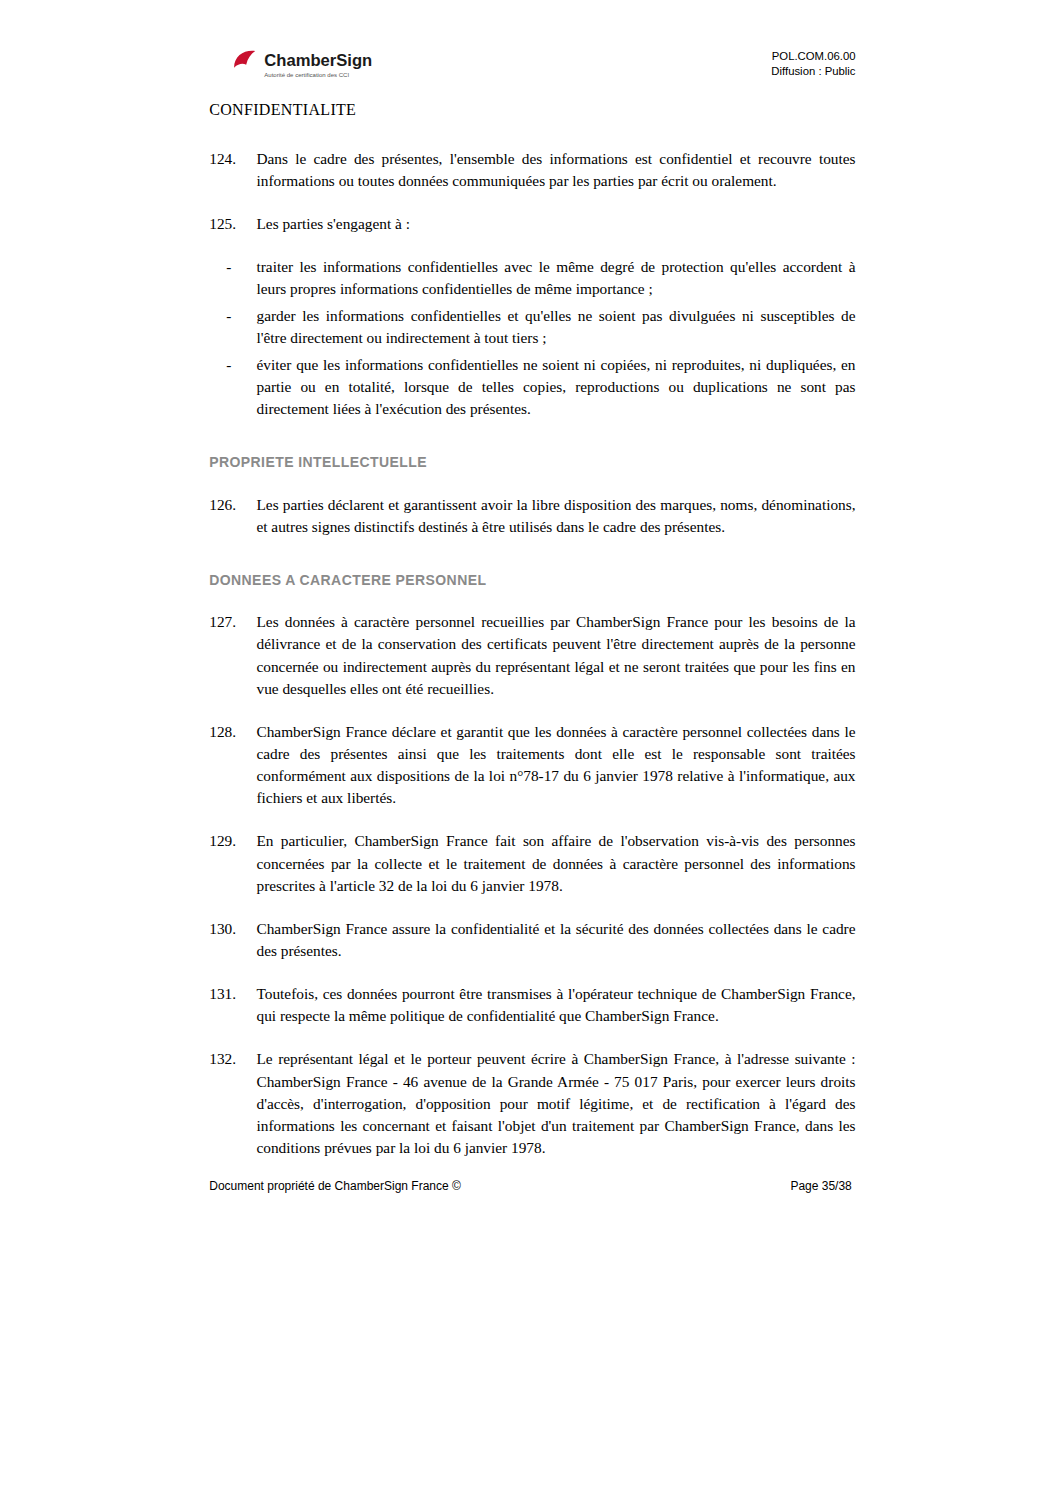ChamberSign Autorité de certification des CCI
POL.COM.06.00
Diffusion : Public
CONFIDENTIALITE
Dans le cadre des présentes, l'ensemble des informations est confidentiel et recouvre toutes informations ou toutes données communiquées par les parties par écrit ou oralement.
Les parties s'engagent à :
traiter les informations confidentielles avec le même degré de protection qu'elles accordent à leurs propres informations confidentielles de même importance ;
garder les informations confidentielles et qu'elles ne soient pas divulguées ni susceptibles de l'être directement ou indirectement à tout tiers ;
éviter que les informations confidentielles ne soient ni copiées, ni reproduites, ni dupliquées, en partie ou en totalité, lorsque de telles copies, reproductions ou duplications ne sont pas directement liées à l'exécution des présentes.
PROPRIETE INTELLECTUELLE
Les parties déclarent et garantissent avoir la libre disposition des marques, noms, dénominations, et autres signes distinctifs destinés à être utilisés dans le cadre des présentes.
DONNEES A CARACTERE PERSONNEL
Les données à caractère personnel recueillies par ChamberSign France pour les besoins de la délivrance et de la conservation des certificats peuvent l'être directement auprès de la personne concernée ou indirectement auprès du représentant légal et ne seront traitées que pour les fins en vue desquelles elles ont été recueillies.
ChamberSign France déclare et garantit que les données à caractère personnel collectées dans le cadre des présentes ainsi que les traitements dont elle est le responsable sont traitées conformément aux dispositions de la loi n°78-17 du 6 janvier 1978 relative à l'informatique, aux fichiers et aux libertés.
En particulier, ChamberSign France fait son affaire de l'observation vis-à-vis des personnes concernées par la collecte et le traitement de données à caractère personnel des informations prescrites à l'article 32 de la loi du 6 janvier 1978.
ChamberSign France assure la confidentialité et la sécurité des données collectées dans le cadre des présentes.
Toutefois, ces données pourront être transmises à l'opérateur technique de ChamberSign France, qui respecte la même politique de confidentialité que ChamberSign France.
Le représentant légal et le porteur peuvent écrire à ChamberSign France, à l'adresse suivante : ChamberSign France - 46 avenue de la Grande Armée - 75 017 Paris, pour exercer leurs droits d'accès, d'interrogation, d'opposition pour motif légitime, et de rectification à l'égard des informations les concernant et faisant l'objet d'un traitement par ChamberSign France, dans les conditions prévues par la loi du 6 janvier 1978.
Document propriété de ChamberSign France ©
Page 35/38